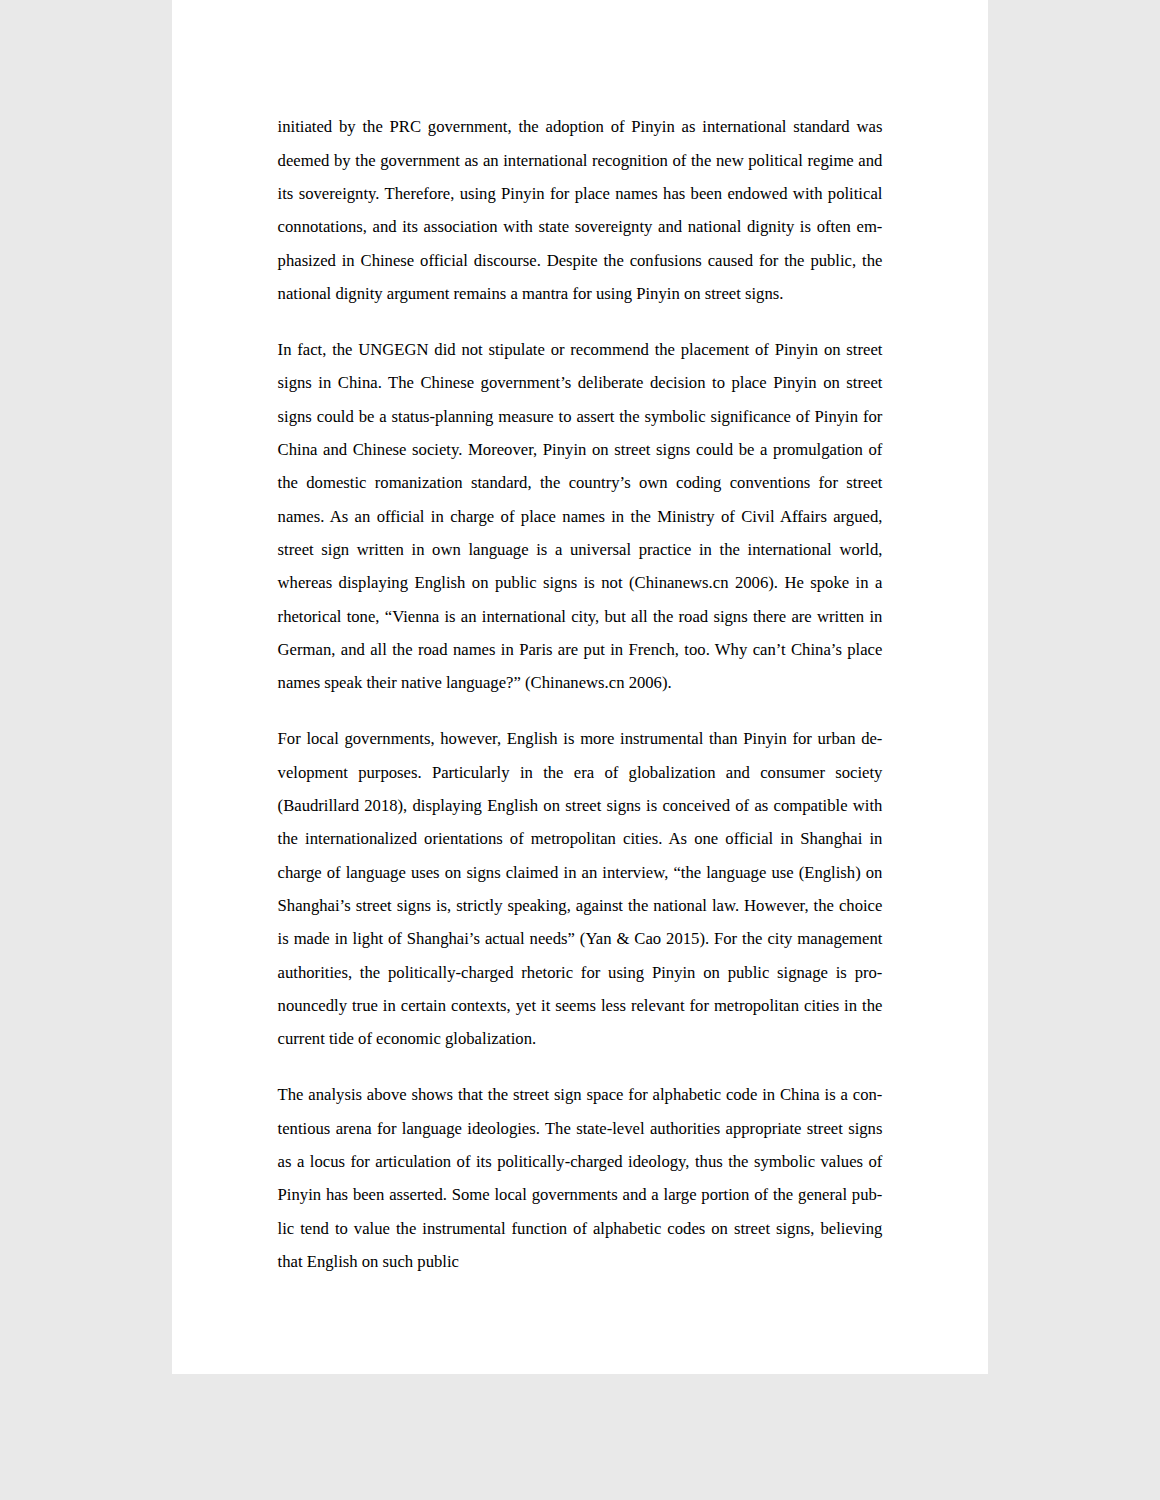initiated by the PRC government, the adoption of Pinyin as international standard was deemed by the government as an international recognition of the new political regime and its sovereignty. Therefore, using Pinyin for place names has been endowed with political connotations, and its association with state sovereignty and national dignity is often emphasized in Chinese official discourse. Despite the confusions caused for the public, the national dignity argument remains a mantra for using Pinyin on street signs.
In fact, the UNGEGN did not stipulate or recommend the placement of Pinyin on street signs in China. The Chinese government’s deliberate decision to place Pinyin on street signs could be a status-planning measure to assert the symbolic significance of Pinyin for China and Chinese society. Moreover, Pinyin on street signs could be a promulgation of the domestic romanization standard, the country’s own coding conventions for street names. As an official in charge of place names in the Ministry of Civil Affairs argued, street sign written in own language is a universal practice in the international world, whereas displaying English on public signs is not (Chinanews.cn 2006). He spoke in a rhetorical tone, “Vienna is an international city, but all the road signs there are written in German, and all the road names in Paris are put in French, too. Why can’t China’s place names speak their native language?” (Chinanews.cn 2006).
For local governments, however, English is more instrumental than Pinyin for urban development purposes. Particularly in the era of globalization and consumer society (Baudrillard 2018), displaying English on street signs is conceived of as compatible with the internationalized orientations of metropolitan cities. As one official in Shanghai in charge of language uses on signs claimed in an interview, “the language use (English) on Shanghai’s street signs is, strictly speaking, against the national law. However, the choice is made in light of Shanghai’s actual needs” (Yan & Cao 2015). For the city management authorities, the politically-charged rhetoric for using Pinyin on public signage is pronouncedly true in certain contexts, yet it seems less relevant for metropolitan cities in the current tide of economic globalization.
The analysis above shows that the street sign space for alphabetic code in China is a contentious arena for language ideologies. The state-level authorities appropriate street signs as a locus for articulation of its politically-charged ideology, thus the symbolic values of Pinyin has been asserted. Some local governments and a large portion of the general public tend to value the instrumental function of alphabetic codes on street signs, believing that English on such public